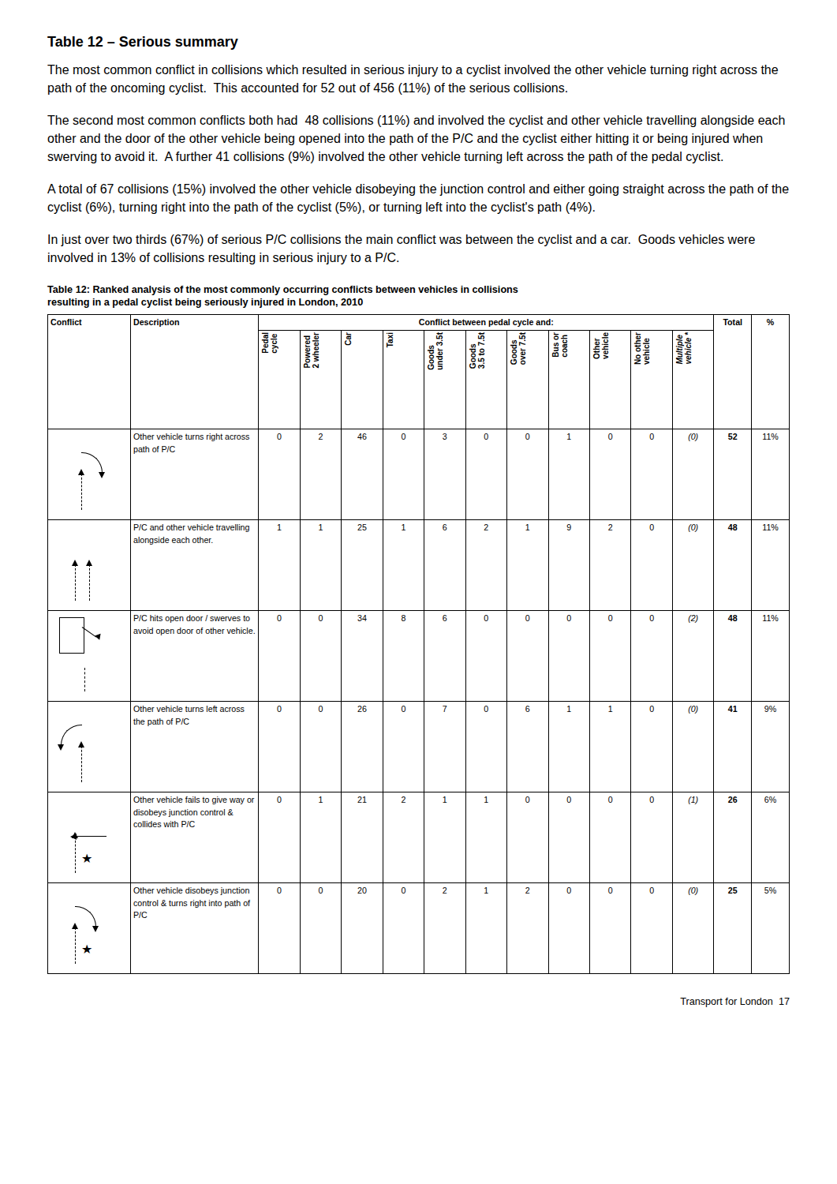Table 12 – Serious summary
The most common conflict in collisions which resulted in serious injury to a cyclist involved the other vehicle turning right across the path of the oncoming cyclist. This accounted for 52 out of 456 (11%) of the serious collisions.
The second most common conflicts both had 48 collisions (11%) and involved the cyclist and other vehicle travelling alongside each other and the door of the other vehicle being opened into the path of the P/C and the cyclist either hitting it or being injured when swerving to avoid it. A further 41 collisions (9%) involved the other vehicle turning left across the path of the pedal cyclist.
A total of 67 collisions (15%) involved the other vehicle disobeying the junction control and either going straight across the path of the cyclist (6%), turning right into the path of the cyclist (5%), or turning left into the cyclist's path (4%).
In just over two thirds (67%) of serious P/C collisions the main conflict was between the cyclist and a car. Goods vehicles were involved in 13% of collisions resulting in serious injury to a P/C.
Table 12: Ranked analysis of the most commonly occurring conflicts between vehicles in collisions
resulting in a pedal cyclist being seriously injured in London, 2010
| Conflict | Description | Conflict between pedal cycle and: | Total | % |
| --- | --- | --- | --- | --- |
| Pedal cycle | Powered 2 wheeler | Car | Taxi | Goods under 3.5t | Goods 3.5 to 7.5t | Goods over 7.5t | Bus or coach | Other vehicle | No other vehicle | Multiple vehicle * |
| | Other vehicle turns right across path of P/C | 0 | 2 | 46 | 0 | 3 | 0 | 0 | 1 | 0 | 0 | (0) | 52 | 11% |
| | P/C and other vehicle travelling alongside each other. | 1 | 1 | 25 | 1 | 6 | 2 | 1 | 9 | 2 | 0 | (0) | 48 | 11% |
| | P/C hits open door / swerves to avoid open door of other vehicle. | 0 | 0 | 34 | 8 | 6 | 0 | 0 | 0 | 0 | 0 | (2) | 48 | 11% |
| | Other vehicle turns left across the path of P/C | 0 | 0 | 26 | 0 | 7 | 0 | 6 | 1 | 1 | 0 | (0) | 41 | 9% |
| ★ | Other vehicle fails to give way or disobeys junction control & collides with P/C | 0 | 1 | 21 | 2 | 1 | 1 | 0 | 0 | 0 | 0 | (1) | 26 | 6% |
| ★ | Other vehicle disobeys junction control & turns right into path of P/C | 0 | 0 | 20 | 0 | 2 | 1 | 2 | 0 | 0 | 0 | (0) | 25 | 5% |
Transport for London 17